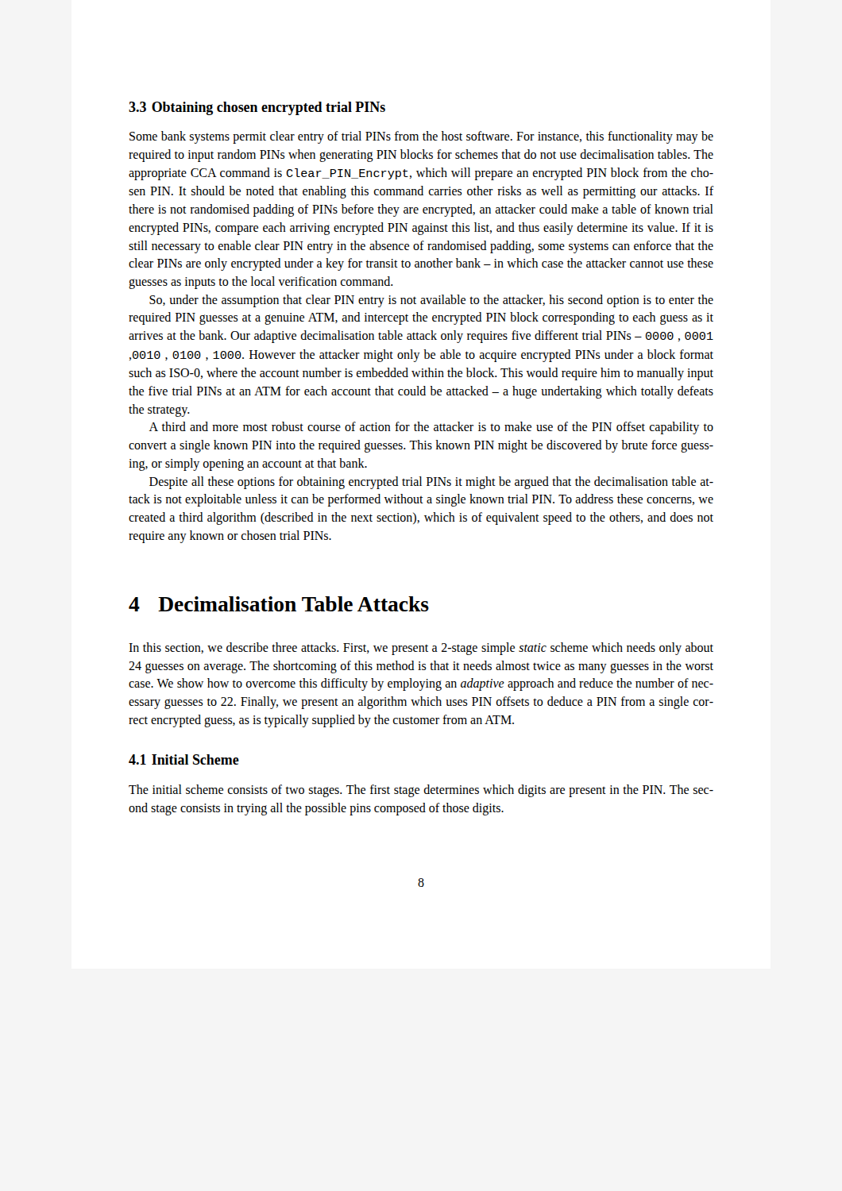3.3 Obtaining chosen encrypted trial PINs
Some bank systems permit clear entry of trial PINs from the host software. For instance, this functionality may be required to input random PINs when generating PIN blocks for schemes that do not use decimalisation tables. The appropriate CCA command is Clear_PIN_Encrypt, which will prepare an encrypted PIN block from the chosen PIN. It should be noted that enabling this command carries other risks as well as permitting our attacks. If there is not randomised padding of PINs before they are encrypted, an attacker could make a table of known trial encrypted PINs, compare each arriving encrypted PIN against this list, and thus easily determine its value. If it is still necessary to enable clear PIN entry in the absence of randomised padding, some systems can enforce that the clear PINs are only encrypted under a key for transit to another bank – in which case the attacker cannot use these guesses as inputs to the local verification command.
So, under the assumption that clear PIN entry is not available to the attacker, his second option is to enter the required PIN guesses at a genuine ATM, and intercept the encrypted PIN block corresponding to each guess as it arrives at the bank. Our adaptive decimalisation table attack only requires five different trial PINs – 0000 , 0001 ,0010 , 0100 , 1000. However the attacker might only be able to acquire encrypted PINs under a block format such as ISO-0, where the account number is embedded within the block. This would require him to manually input the five trial PINs at an ATM for each account that could be attacked – a huge undertaking which totally defeats the strategy.
A third and more most robust course of action for the attacker is to make use of the PIN offset capability to convert a single known PIN into the required guesses. This known PIN might be discovered by brute force guessing, or simply opening an account at that bank.
Despite all these options for obtaining encrypted trial PINs it might be argued that the decimalisation table attack is not exploitable unless it can be performed without a single known trial PIN. To address these concerns, we created a third algorithm (described in the next section), which is of equivalent speed to the others, and does not require any known or chosen trial PINs.
4 Decimalisation Table Attacks
In this section, we describe three attacks. First, we present a 2-stage simple static scheme which needs only about 24 guesses on average. The shortcoming of this method is that it needs almost twice as many guesses in the worst case. We show how to overcome this difficulty by employing an adaptive approach and reduce the number of necessary guesses to 22. Finally, we present an algorithm which uses PIN offsets to deduce a PIN from a single correct encrypted guess, as is typically supplied by the customer from an ATM.
4.1 Initial Scheme
The initial scheme consists of two stages. The first stage determines which digits are present in the PIN. The second stage consists in trying all the possible pins composed of those digits.
8